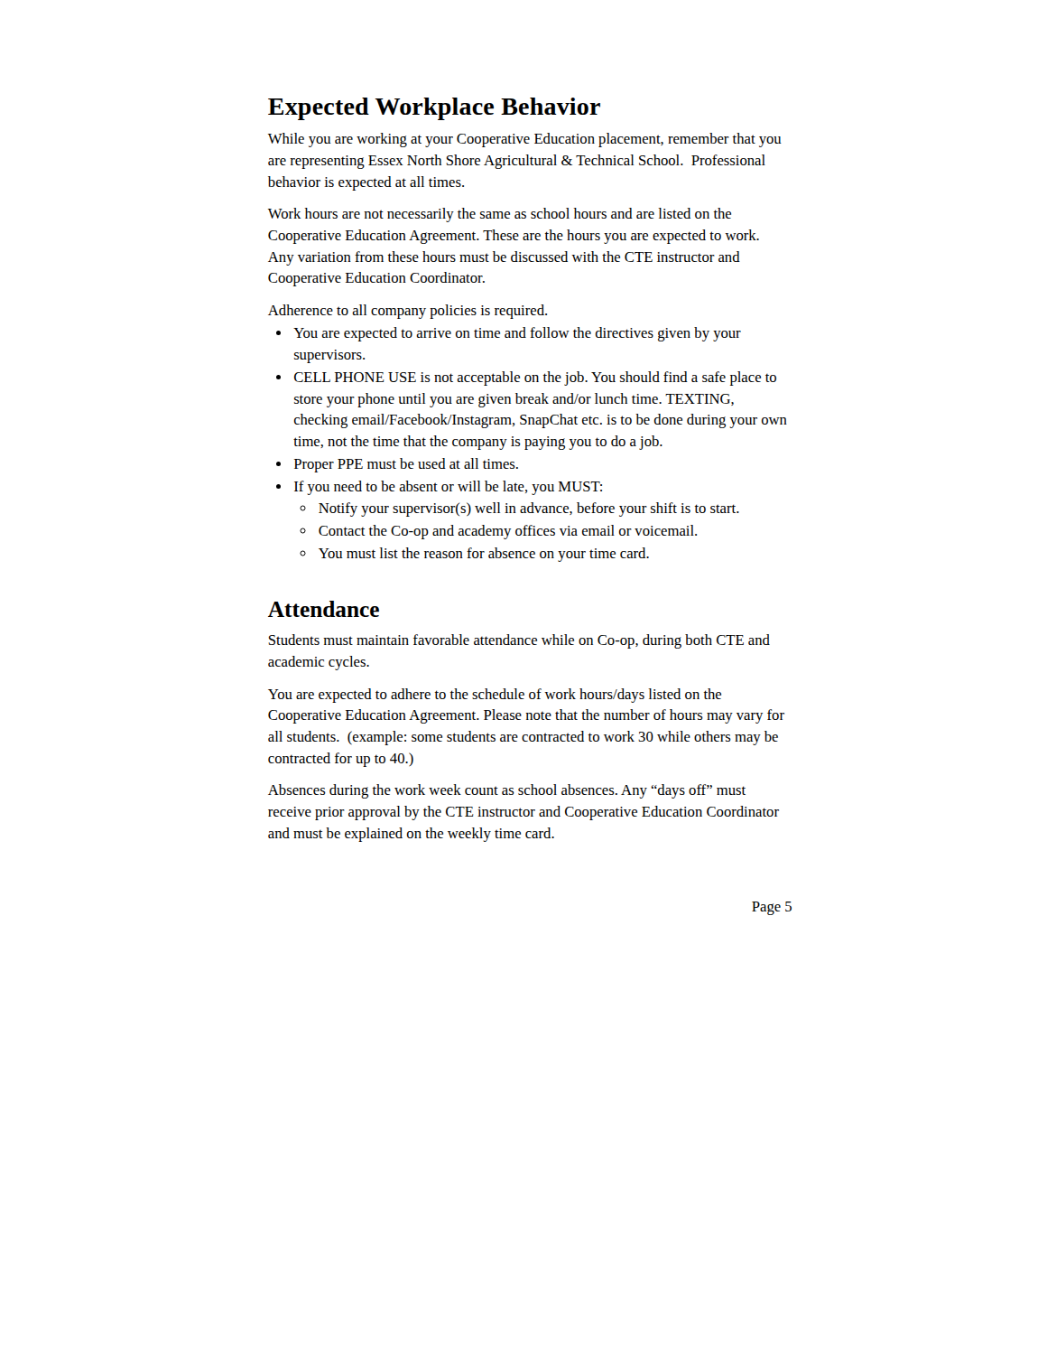Expected Workplace Behavior
While you are working at your Cooperative Education placement, remember that you are representing Essex North Shore Agricultural & Technical School. Professional behavior is expected at all times.
Work hours are not necessarily the same as school hours and are listed on the Cooperative Education Agreement. These are the hours you are expected to work. Any variation from these hours must be discussed with the CTE instructor and Cooperative Education Coordinator.
Adherence to all company policies is required.
You are expected to arrive on time and follow the directives given by your supervisors.
CELL PHONE USE is not acceptable on the job. You should find a safe place to store your phone until you are given break and/or lunch time. TEXTING, checking email/Facebook/Instagram, SnapChat etc. is to be done during your own time, not the time that the company is paying you to do a job.
Proper PPE must be used at all times.
If you need to be absent or will be late, you MUST:
Notify your supervisor(s) well in advance, before your shift is to start.
Contact the Co-op and academy offices via email or voicemail.
You must list the reason for absence on your time card.
Attendance
Students must maintain favorable attendance while on Co-op, during both CTE and academic cycles.
You are expected to adhere to the schedule of work hours/days listed on the Cooperative Education Agreement. Please note that the number of hours may vary for all students. (example: some students are contracted to work 30 while others may be contracted for up to 40.)
Absences during the work week count as school absences. Any “days off” must receive prior approval by the CTE instructor and Cooperative Education Coordinator and must be explained on the weekly time card.
Page 5